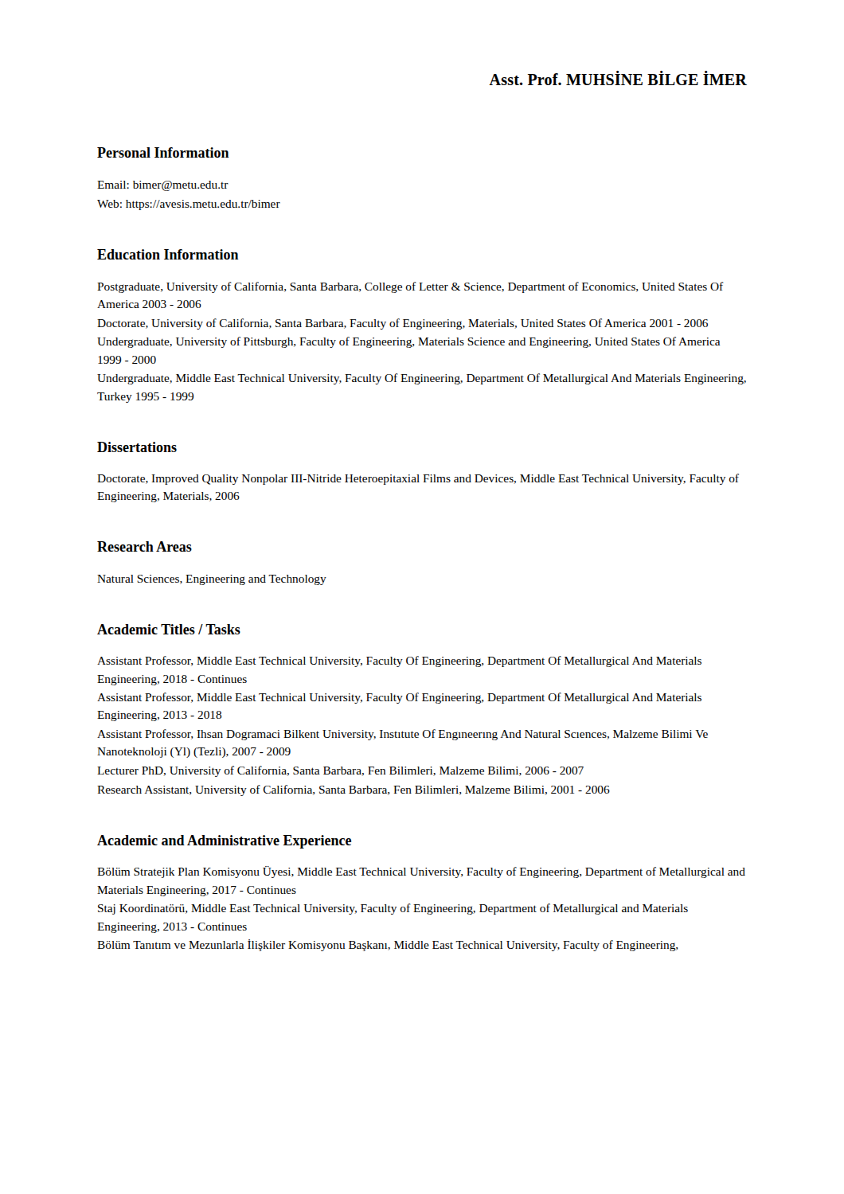Asst. Prof. MUHSİNE BİLGE İMER
Personal Information
Email: bimer@metu.edu.tr
Web: https://avesis.metu.edu.tr/bimer
Education Information
Postgraduate, University of California, Santa Barbara, College of Letter & Science, Department of Economics, United States Of America 2003 - 2006
Doctorate, University of California, Santa Barbara, Faculty of Engineering, Materials, United States Of America 2001 - 2006
Undergraduate, University of Pittsburgh, Faculty of Engineering, Materials Science and Engineering, United States Of America 1999 - 2000
Undergraduate, Middle East Technical University, Faculty Of Engineering, Department Of Metallurgical And Materials Engineering, Turkey 1995 - 1999
Dissertations
Doctorate, Improved Quality Nonpolar III-Nitride Heteroepitaxial Films and Devices, Middle East Technical University, Faculty of Engineering, Materials, 2006
Research Areas
Natural Sciences, Engineering and Technology
Academic Titles / Tasks
Assistant Professor, Middle East Technical University, Faculty Of Engineering, Department Of Metallurgical And Materials Engineering, 2018 - Continues
Assistant Professor, Middle East Technical University, Faculty Of Engineering, Department Of Metallurgical And Materials Engineering, 2013 - 2018
Assistant Professor, Ihsan Dogramaci Bilkent University, Instıtute Of Engıneerıng And Natural Scıences, Malzeme Bilimi Ve Nanoteknoloji (Yl) (Tezli), 2007 - 2009
Lecturer PhD, University of California, Santa Barbara, Fen Bilimleri, Malzeme Bilimi, 2006 - 2007
Research Assistant, University of California, Santa Barbara, Fen Bilimleri, Malzeme Bilimi, 2001 - 2006
Academic and Administrative Experience
Bölüm Stratejik Plan Komisyonu Üyesi, Middle East Technical University, Faculty of Engineering, Department of Metallurgical and Materials Engineering, 2017 - Continues
Staj Koordinatörü, Middle East Technical University, Faculty of Engineering, Department of Metallurgical and Materials Engineering, 2013 - Continues
Bölüm Tanıtım ve Mezunlarla İlişkiler Komisyonu Başkanı, Middle East Technical University, Faculty of Engineering,